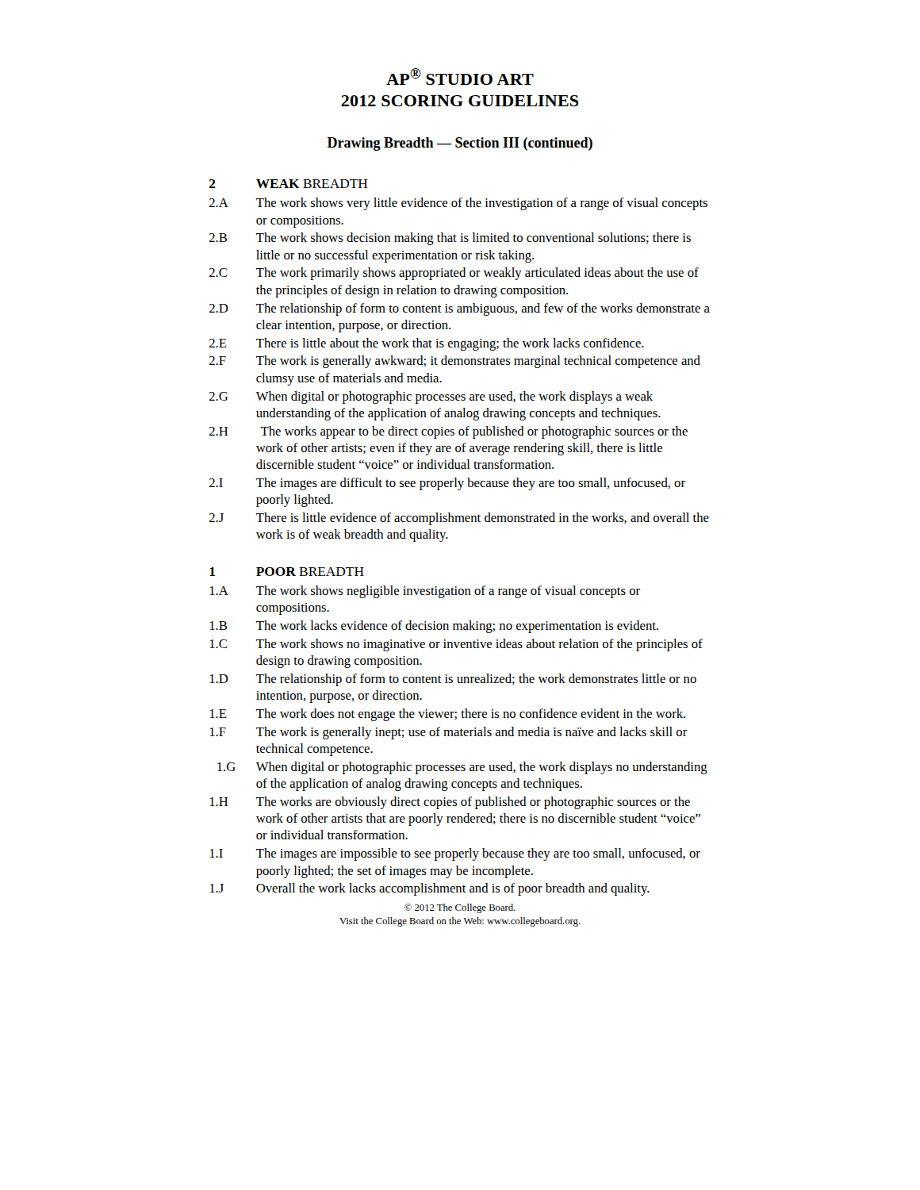AP® STUDIO ART 2012 SCORING GUIDELINES
Drawing Breadth — Section III (continued)
2 WEAK BREADTH
2.A The work shows very little evidence of the investigation of a range of visual concepts or compositions.
2.B The work shows decision making that is limited to conventional solutions; there is little or no successful experimentation or risk taking.
2.C The work primarily shows appropriated or weakly articulated ideas about the use of the principles of design in relation to drawing composition.
2.D The relationship of form to content is ambiguous, and few of the works demonstrate a clear intention, purpose, or direction.
2.E There is little about the work that is engaging; the work lacks confidence.
2.F The work is generally awkward; it demonstrates marginal technical competence and clumsy use of materials and media.
2.G When digital or photographic processes are used, the work displays a weak understanding of the application of analog drawing concepts and techniques.
2.H The works appear to be direct copies of published or photographic sources or the work of other artists; even if they are of average rendering skill, there is little discernible student “voice” or individual transformation.
2.I The images are difficult to see properly because they are too small, unfocused, or poorly lighted.
2.J There is little evidence of accomplishment demonstrated in the works, and overall the work is of weak breadth and quality.
1 POOR BREADTH
1.A The work shows negligible investigation of a range of visual concepts or compositions.
1.B The work lacks evidence of decision making; no experimentation is evident.
1.C The work shows no imaginative or inventive ideas about relation of the principles of design to drawing composition.
1.D The relationship of form to content is unrealized; the work demonstrates little or no intention, purpose, or direction.
1.E The work does not engage the viewer; there is no confidence evident in the work.
1.F The work is generally inept; use of materials and media is naïve and lacks skill or technical competence.
1.G When digital or photographic processes are used, the work displays no understanding of the application of analog drawing concepts and techniques.
1.H The works are obviously direct copies of published or photographic sources or the work of other artists that are poorly rendered; there is no discernible student “voice” or individual transformation.
1.I The images are impossible to see properly because they are too small, unfocused, or poorly lighted; the set of images may be incomplete.
1.J Overall the work lacks accomplishment and is of poor breadth and quality.
© 2012 The College Board.
Visit the College Board on the Web: www.collegeboard.org.